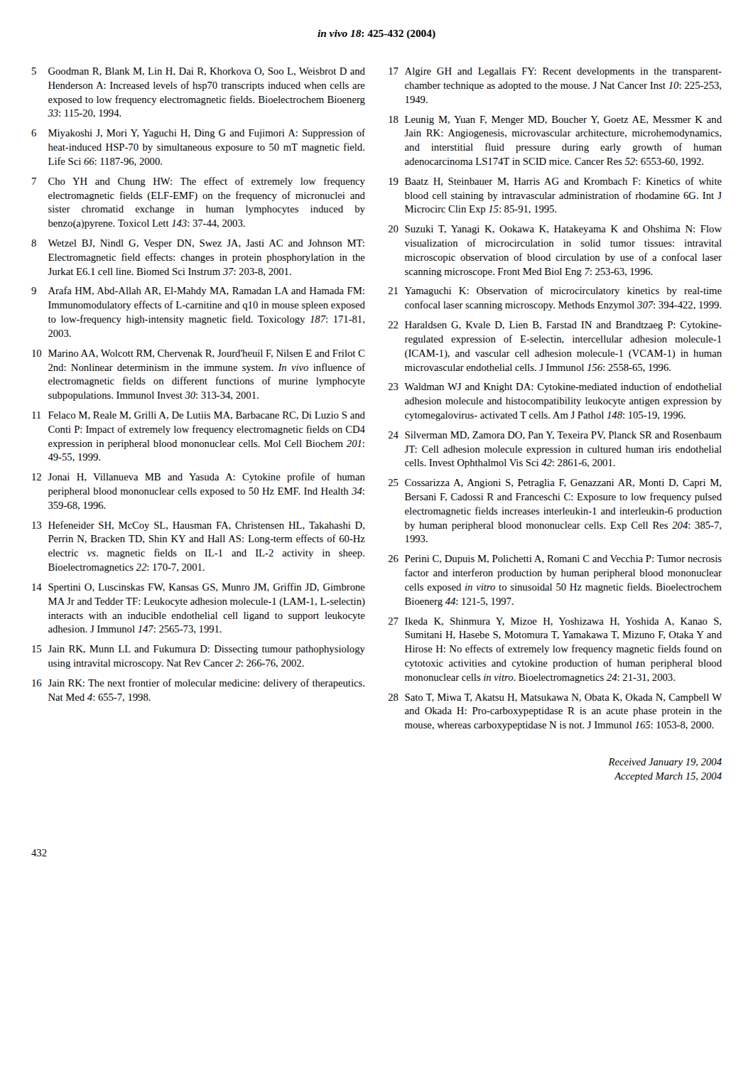in vivo 18: 425-432 (2004)
5 Goodman R, Blank M, Lin H, Dai R, Khorkova O, Soo L, Weisbrot D and Henderson A: Increased levels of hsp70 transcripts induced when cells are exposed to low frequency electromagnetic fields. Bioelectrochem Bioenerg 33: 115-20, 1994.
6 Miyakoshi J, Mori Y, Yaguchi H, Ding G and Fujimori A: Suppression of heat-induced HSP-70 by simultaneous exposure to 50 mT magnetic field. Life Sci 66: 1187-96, 2000.
7 Cho YH and Chung HW: The effect of extremely low frequency electromagnetic fields (ELF-EMF) on the frequency of micronuclei and sister chromatid exchange in human lymphocytes induced by benzo(a)pyrene. Toxicol Lett 143: 37-44, 2003.
8 Wetzel BJ, Nindl G, Vesper DN, Swez JA, Jasti AC and Johnson MT: Electromagnetic field effects: changes in protein phosphorylation in the Jurkat E6.1 cell line. Biomed Sci Instrum 37: 203-8, 2001.
9 Arafa HM, Abd-Allah AR, El-Mahdy MA, Ramadan LA and Hamada FM: Immunomodulatory effects of L-carnitine and q10 in mouse spleen exposed to low-frequency high-intensity magnetic field. Toxicology 187: 171-81, 2003.
10 Marino AA, Wolcott RM, Chervenak R, Jourd'heuil F, Nilsen E and Frilot C 2nd: Nonlinear determinism in the immune system. In vivo influence of electromagnetic fields on different functions of murine lymphocyte subpopulations. Immunol Invest 30: 313-34, 2001.
11 Felaco M, Reale M, Grilli A, De Lutiis MA, Barbacane RC, Di Luzio S and Conti P: Impact of extremely low frequency electromagnetic fields on CD4 expression in peripheral blood mononuclear cells. Mol Cell Biochem 201: 49-55, 1999.
12 Jonai H, Villanueva MB and Yasuda A: Cytokine profile of human peripheral blood mononuclear cells exposed to 50 Hz EMF. Ind Health 34: 359-68, 1996.
13 Hefeneider SH, McCoy SL, Hausman FA, Christensen HL, Takahashi D, Perrin N, Bracken TD, Shin KY and Hall AS: Long-term effects of 60-Hz electric vs. magnetic fields on IL-1 and IL-2 activity in sheep. Bioelectromagnetics 22: 170-7, 2001.
14 Spertini O, Luscinskas FW, Kansas GS, Munro JM, Griffin JD, Gimbrone MA Jr and Tedder TF: Leukocyte adhesion molecule-1 (LAM-1, L-selectin) interacts with an inducible endothelial cell ligand to support leukocyte adhesion. J Immunol 147: 2565-73, 1991.
15 Jain RK, Munn LL and Fukumura D: Dissecting tumour pathophysiology using intravital microscopy. Nat Rev Cancer 2: 266-76, 2002.
16 Jain RK: The next frontier of molecular medicine: delivery of therapeutics. Nat Med 4: 655-7, 1998.
17 Algire GH and Legallais FY: Recent developments in the transparent-chamber technique as adopted to the mouse. J Nat Cancer Inst 10: 225-253, 1949.
18 Leunig M, Yuan F, Menger MD, Boucher Y, Goetz AE, Messmer K and Jain RK: Angiogenesis, microvascular architecture, microhemodynamics, and interstitial fluid pressure during early growth of human adenocarcinoma LS174T in SCID mice. Cancer Res 52: 6553-60, 1992.
19 Baatz H, Steinbauer M, Harris AG and Krombach F: Kinetics of white blood cell staining by intravascular administration of rhodamine 6G. Int J Microcirc Clin Exp 15: 85-91, 1995.
20 Suzuki T, Yanagi K, Ookawa K, Hatakeyama K and Ohshima N: Flow visualization of microcirculation in solid tumor tissues: intravital microscopic observation of blood circulation by use of a confocal laser scanning microscope. Front Med Biol Eng 7: 253-63, 1996.
21 Yamaguchi K: Observation of microcirculatory kinetics by real-time confocal laser scanning microscopy. Methods Enzymol 307: 394-422, 1999.
22 Haraldsen G, Kvale D, Lien B, Farstad IN and Brandtzaeg P: Cytokine-regulated expression of E-selectin, intercellular adhesion molecule-1 (ICAM-1), and vascular cell adhesion molecule-1 (VCAM-1) in human microvascular endothelial cells. J Immunol 156: 2558-65, 1996.
23 Waldman WJ and Knight DA: Cytokine-mediated induction of endothelial adhesion molecule and histocompatibility leukocyte antigen expression by cytomegalovirus- activated T cells. Am J Pathol 148: 105-19, 1996.
24 Silverman MD, Zamora DO, Pan Y, Texeira PV, Planck SR and Rosenbaum JT: Cell adhesion molecule expression in cultured human iris endothelial cells. Invest Ophthalmol Vis Sci 42: 2861-6, 2001.
25 Cossarizza A, Angioni S, Petraglia F, Genazzani AR, Monti D, Capri M, Bersani F, Cadossi R and Franceschi C: Exposure to low frequency pulsed electromagnetic fields increases interleukin-1 and interleukin-6 production by human peripheral blood mononuclear cells. Exp Cell Res 204: 385-7, 1993.
26 Perini C, Dupuis M, Polichetti A, Romani C and Vecchia P: Tumor necrosis factor and interferon production by human peripheral blood mononuclear cells exposed in vitro to sinusoidal 50 Hz magnetic fields. Bioelectrochem Bioenerg 44: 121-5, 1997.
27 Ikeda K, Shinmura Y, Mizoe H, Yoshizawa H, Yoshida A, Kanao S, Sumitani H, Hasebe S, Motomura T, Yamakawa T, Mizuno F, Otaka Y and Hirose H: No effects of extremely low frequency magnetic fields found on cytotoxic activities and cytokine production of human peripheral blood mononuclear cells in vitro. Bioelectromagnetics 24: 21-31, 2003.
28 Sato T, Miwa T, Akatsu H, Matsukawa N, Obata K, Okada N, Campbell W and Okada H: Pro-carboxypeptidase R is an acute phase protein in the mouse, whereas carboxypeptidase N is not. J Immunol 165: 1053-8, 2000.
Received January 19, 2004
Accepted March 15, 2004
432